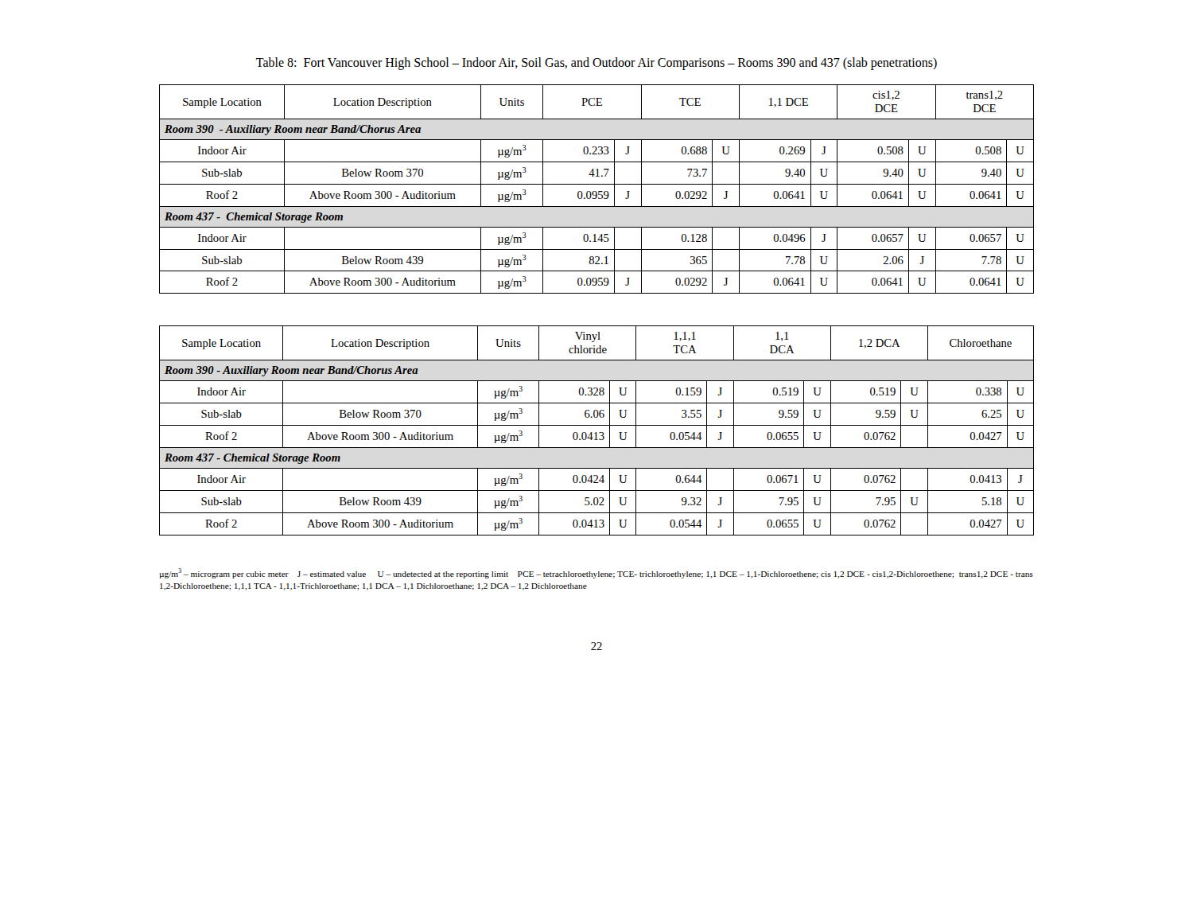Table 8: Fort Vancouver High School – Indoor Air, Soil Gas, and Outdoor Air Comparisons – Rooms 390 and 437 (slab penetrations)
| Sample Location | Location Description | Units | PCE | TCE | 1,1 DCE | cis1,2 DCE | trans1,2 DCE |
| --- | --- | --- | --- | --- | --- | --- | --- |
| Room 390 - Auxiliary Room near Band/Chorus Area |
| Indoor Air | | µg/m 3 | 0.233 | J | 0.688 | U | 0.269 | J | 0.508 | U | 0.508 | U |
| Sub-slab | Below Room 370 | µg/m 3 | 41.7 | | 73.7 | | 9.40 | U | 9.40 | U | 9.40 | U |
| Roof 2 | Above Room 300 - Auditorium | µg/m 3 | 0.0959 | J | 0.0292 | J | 0.0641 | U | 0.0641 | U | 0.0641 | U |
| Room 437 - Chemical Storage Room |
| Indoor Air | | µg/m 3 | 0.145 | | 0.128 | | 0.0496 | J | 0.0657 | U | 0.0657 | U |
| Sub-slab | Below Room 439 | µg/m 3 | 82.1 | | 365 | | 7.78 | U | 2.06 | J | 7.78 | U |
| Roof 2 | Above Room 300 - Auditorium | µg/m 3 | 0.0959 | J | 0.0292 | J | 0.0641 | U | 0.0641 | U | 0.0641 | U |
| Sample Location | Location Description | Units | Vinyl chloride | 1,1,1 TCA | 1,1 DCA | 1,2 DCA | Chloroethane |
| --- | --- | --- | --- | --- | --- | --- | --- |
| Room 390 - Auxiliary Room near Band/Chorus Area |
| Indoor Air | | µg/m 3 | 0.328 | U | 0.159 | J | 0.519 | U | 0.519 | U | 0.338 | U |
| Sub-slab | Below Room 370 | µg/m 3 | 6.06 | U | 3.55 | J | 9.59 | U | 9.59 | U | 6.25 | U |
| Roof 2 | Above Room 300 - Auditorium | µg/m 3 | 0.0413 | U | 0.0544 | J | 0.0655 | U | 0.0762 | | 0.0427 | U |
| Room 437 - Chemical Storage Room |
| Indoor Air | | µg/m 3 | 0.0424 | U | 0.644 | | 0.0671 | U | 0.0762 | | 0.0413 | J |
| Sub-slab | Below Room 439 | µg/m 3 | 5.02 | U | 9.32 | J | 7.95 | U | 7.95 | U | 5.18 | U |
| Roof 2 | Above Room 300 - Auditorium | µg/m 3 | 0.0413 | U | 0.0544 | J | 0.0655 | U | 0.0762 | | 0.0427 | U |
µg/m3 – microgram per cubic meter J – estimated value U – undetected at the reporting limit PCE – tetrachloroethylene; TCE- trichloroethylene; 1,1 DCE – 1,1-Dichloroethene; cis 1,2 DCE - cis1,2-Dichloroethene; trans1,2 DCE - trans 1,2-Dichloroethene; 1,1,1 TCA - 1,1,1-Trichloroethane; 1,1 DCA – 1,1 Dichloroethane; 1,2 DCA – 1,2 Dichloroethane
22